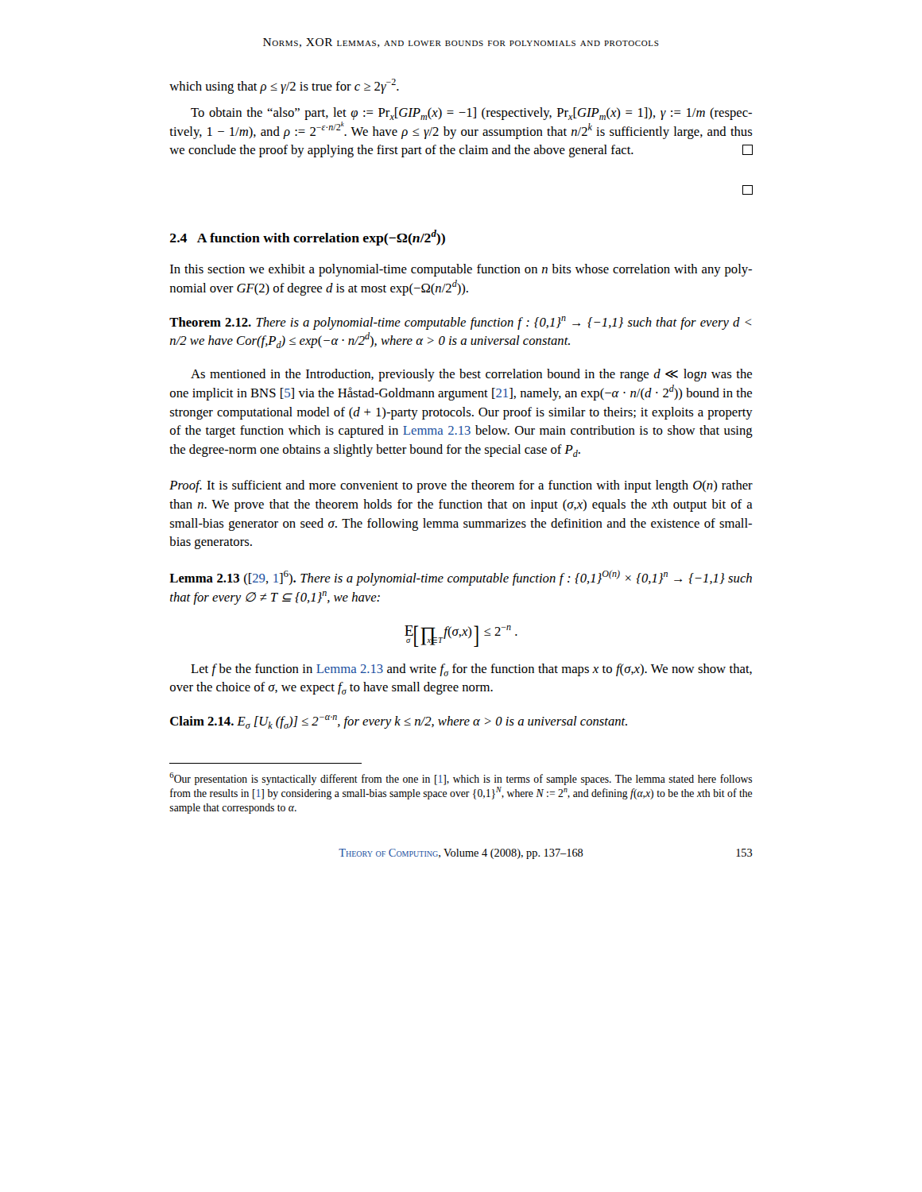Norms, XOR lemmas, and lower bounds for polynomials and protocols
which using that ρ ≤ γ/2 is true for c ≥ 2γ−2.
To obtain the “also” part, let φ := Prx[GIPm(x) = −1] (respectively, Prx[GIPm(x) = 1]), γ := 1/m (respectively, 1 − 1/m), and ρ := 2−ε·n/2k. We have ρ ≤ γ/2 by our assumption that n/2k is sufficiently large, and thus we conclude the proof by applying the first part of the claim and the above general fact.
2.4 A function with correlation exp(−Ω(n/2d))
In this section we exhibit a polynomial-time computable function on n bits whose correlation with any polynomial over GF(2) of degree d is at most exp(−Ω(n/2d)).
Theorem 2.12. There is a polynomial-time computable function f : {0,1}n → {−1,1} such that for every d < n/2 we have Cor(f,Pd) ≤ exp(−α · n/2d), where α > 0 is a universal constant.
As mentioned in the Introduction, previously the best correlation bound in the range d ≪ logn was the one implicit in BNS [5] via the Håstad-Goldmann argument [21], namely, an exp(−α · n/(d · 2d)) bound in the stronger computational model of (d + 1)-party protocols. Our proof is similar to theirs; it exploits a property of the target function which is captured in Lemma 2.13 below. Our main contribution is to show that using the degree-norm one obtains a slightly better bound for the special case of Pd.
Proof. It is sufficient and more convenient to prove the theorem for a function with input length O(n) rather than n. We prove that the theorem holds for the function that on input (σ,x) equals the xth output bit of a small-bias generator on seed σ. The following lemma summarizes the definition and the existence of small-bias generators.
Lemma 2.13 ([29, 1]6). There is a polynomial-time computable function f : {0,1}O(n) × {0,1}n → {−1,1} such that for every ∅ ≠ T ⊆ {0,1}n, we have:
Eσ[∏x∈T f(σ,x)] ≤ 2−n .
Let f be the function in Lemma 2.13 and write fσ for the function that maps x to f(σ,x). We now show that, over the choice of σ, we expect fσ to have small degree norm.
Claim 2.14. Eσ [Uk (fσ)] ≤ 2−α·n, for every k ≤ n/2, where α > 0 is a universal constant.
6 Our presentation is syntactically different from the one in [1], which is in terms of sample spaces. The lemma stated here follows from the results in [1] by considering a small-bias sample space over {0,1}N, where N := 2n, and defining f(α,x) to be the xth bit of the sample that corresponds to α.
Theory of Computing, Volume 4 (2008), pp. 137–168 153